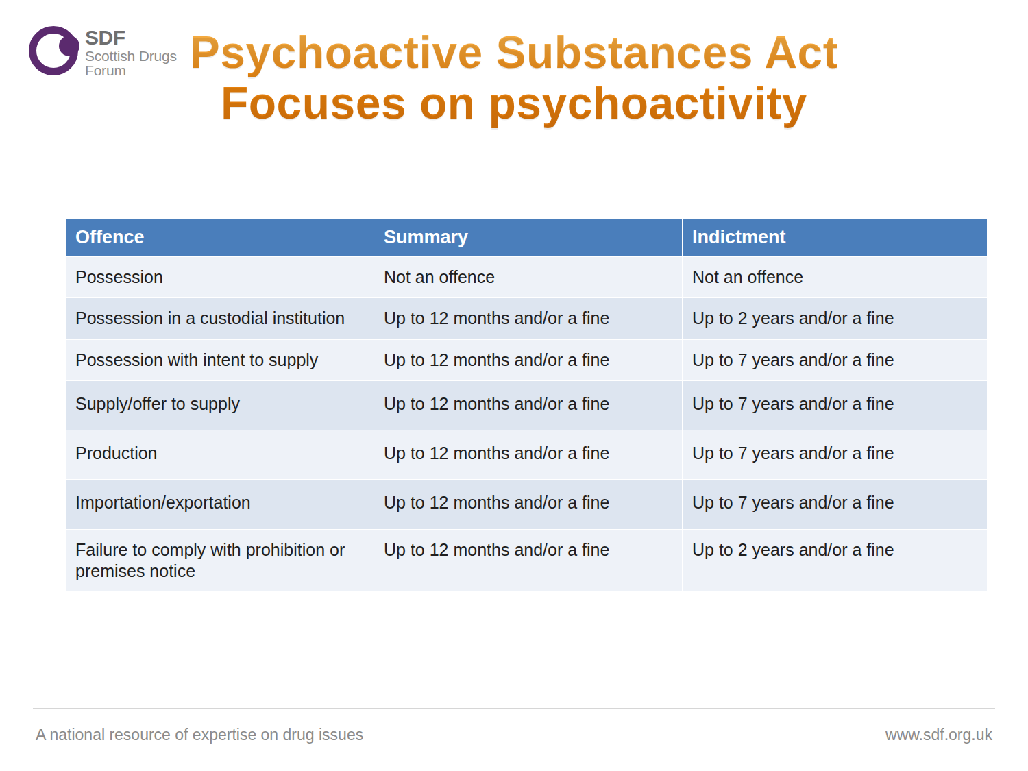SDF
Scottish Drugs
Forum
Psychoactive Substances Act
Focuses on psychoactivity
| Offence | Summary | Indictment |
| --- | --- | --- |
| Possession | Not an offence | Not an offence |
| Possession in a custodial institution | Up to 12 months and/or a fine | Up to 2 years and/or a fine |
| Possession with intent to supply | Up to 12 months and/or a fine | Up to 7 years and/or a fine |
| Supply/offer to supply | Up to 12 months and/or a fine | Up to 7 years and/or a fine |
| Production | Up to 12 months and/or a fine | Up to 7 years and/or a fine |
| Importation/exportation | Up to 12 months and/or a fine | Up to 7 years and/or a fine |
| Failure to comply with prohibition or premises notice | Up to 12 months and/or a fine | Up to 2 years and/or a fine |
A national resource of expertise on drug issues
www.sdf.org.uk